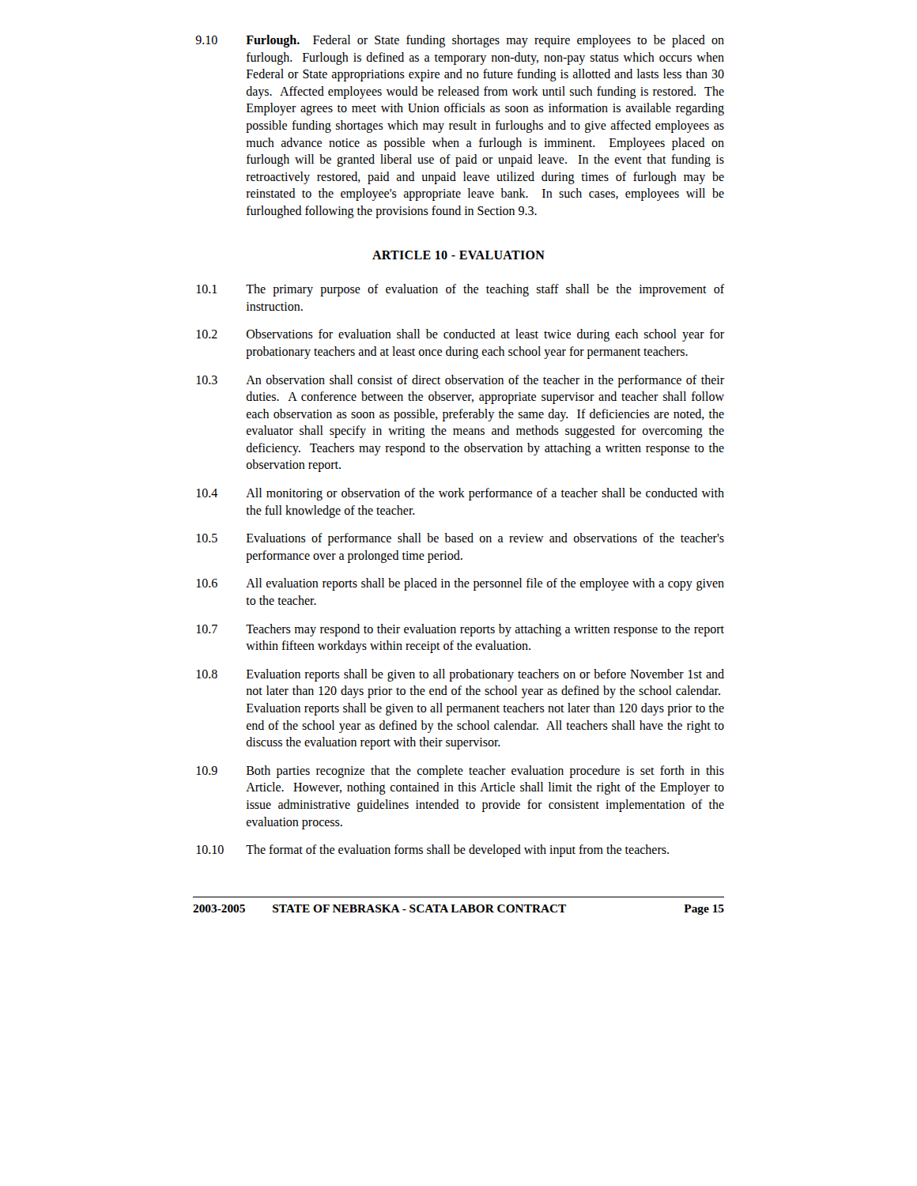9.10
Furlough. Federal or State funding shortages may require employees to be placed on furlough. Furlough is defined as a temporary non-duty, non-pay status which occurs when Federal or State appropriations expire and no future funding is allotted and lasts less than 30 days. Affected employees would be released from work until such funding is restored. The Employer agrees to meet with Union officials as soon as information is available regarding possible funding shortages which may result in furloughs and to give affected employees as much advance notice as possible when a furlough is imminent. Employees placed on furlough will be granted liberal use of paid or unpaid leave. In the event that funding is retroactively restored, paid and unpaid leave utilized during times of furlough may be reinstated to the employee's appropriate leave bank. In such cases, employees will be furloughed following the provisions found in Section 9.3.
ARTICLE 10 - EVALUATION
10.1
The primary purpose of evaluation of the teaching staff shall be the improvement of instruction.
10.2
Observations for evaluation shall be conducted at least twice during each school year for probationary teachers and at least once during each school year for permanent teachers.
10.3
An observation shall consist of direct observation of the teacher in the performance of their duties. A conference between the observer, appropriate supervisor and teacher shall follow each observation as soon as possible, preferably the same day. If deficiencies are noted, the evaluator shall specify in writing the means and methods suggested for overcoming the deficiency. Teachers may respond to the observation by attaching a written response to the observation report.
10.4
All monitoring or observation of the work performance of a teacher shall be conducted with the full knowledge of the teacher.
10.5
Evaluations of performance shall be based on a review and observations of the teacher's performance over a prolonged time period.
10.6
All evaluation reports shall be placed in the personnel file of the employee with a copy given to the teacher.
10.7
Teachers may respond to their evaluation reports by attaching a written response to the report within fifteen workdays within receipt of the evaluation.
10.8
Evaluation reports shall be given to all probationary teachers on or before November 1st and not later than 120 days prior to the end of the school year as defined by the school calendar. Evaluation reports shall be given to all permanent teachers not later than 120 days prior to the end of the school year as defined by the school calendar. All teachers shall have the right to discuss the evaluation report with their supervisor.
10.9
Both parties recognize that the complete teacher evaluation procedure is set forth in this Article. However, nothing contained in this Article shall limit the right of the Employer to issue administrative guidelines intended to provide for consistent implementation of the evaluation process.
10.10
The format of the evaluation forms shall be developed with input from the teachers.
2003-2005 STATE OF NEBRASKA - SCATA LABOR CONTRACT
Page 15